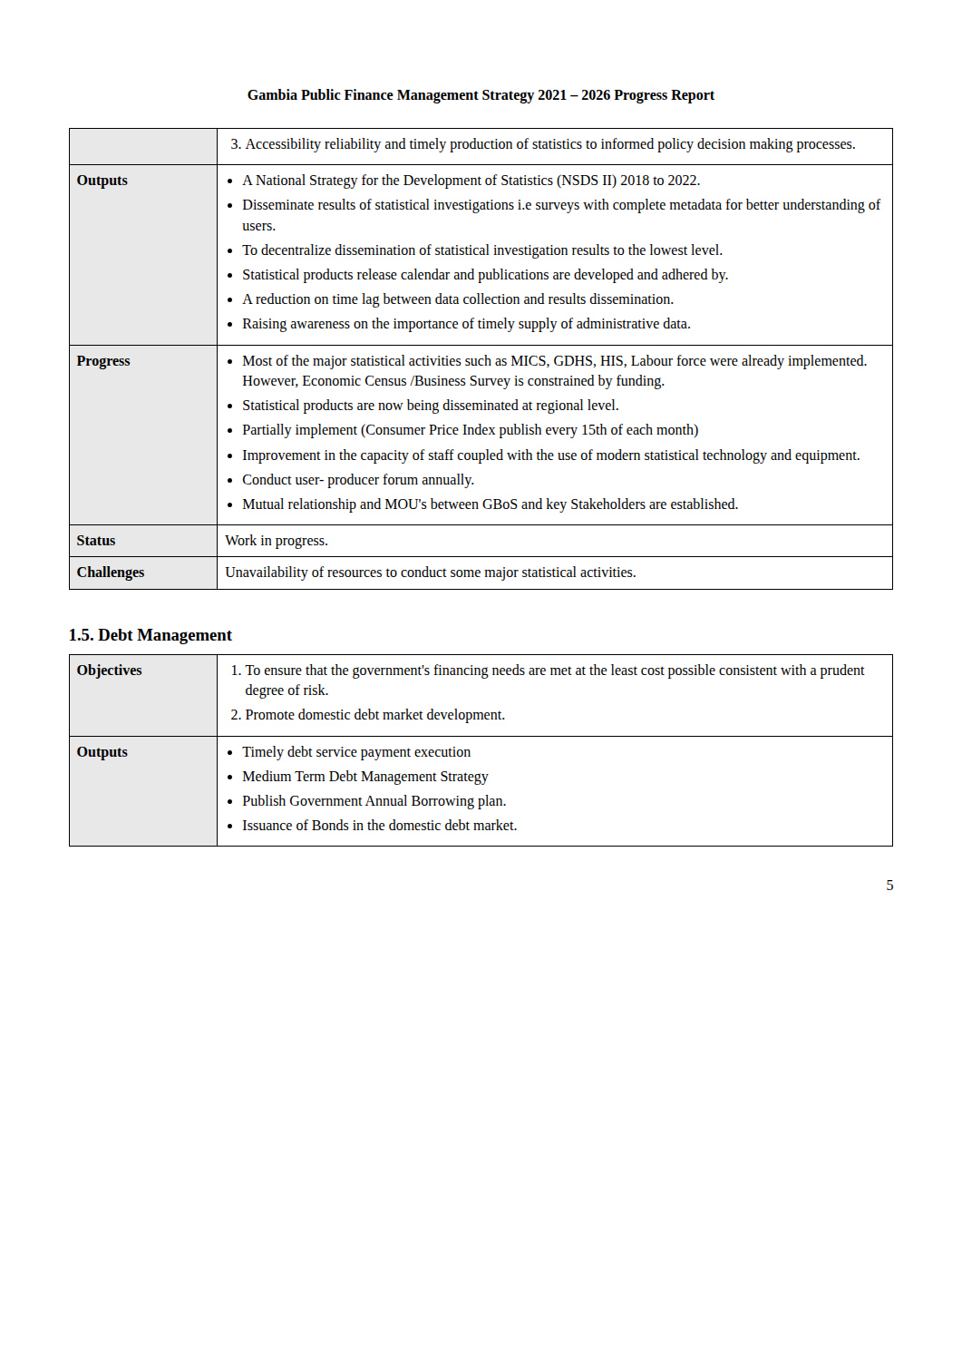Gambia Public Finance Management Strategy 2021 – 2026 Progress Report
| | Accessibility reliability and timely production of statistics to informed policy decision making processes. |
| Outputs | A National Strategy for the Development of Statistics (NSDS II) 2018 to 2022. Disseminate results of statistical investigations i.e surveys with complete metadata for better understanding of users. To decentralize dissemination of statistical investigation results to the lowest level. Statistical products release calendar and publications are developed and adhered by. A reduction on time lag between data collection and results dissemination. Raising awareness on the importance of timely supply of administrative data. |
| Progress | Most of the major statistical activities such as MICS, GDHS, HIS, Labour force were already implemented. However, Economic Census /Business Survey is constrained by funding. Statistical products are now being disseminated at regional level. Partially implement (Consumer Price Index publish every 15th of each month) Improvement in the capacity of staff coupled with the use of modern statistical technology and equipment. Conduct user- producer forum annually. Mutual relationship and MOU's between GBoS and key Stakeholders are established. |
| Status | Work in progress. |
| Challenges | Unavailability of resources to conduct some major statistical activities. |
1.5. Debt Management
| Objectives | To ensure that the government's financing needs are met at the least cost possible consistent with a prudent degree of risk. Promote domestic debt market development. |
| Outputs | Timely debt service payment execution Medium Term Debt Management Strategy Publish Government Annual Borrowing plan. Issuance of Bonds in the domestic debt market. |
5